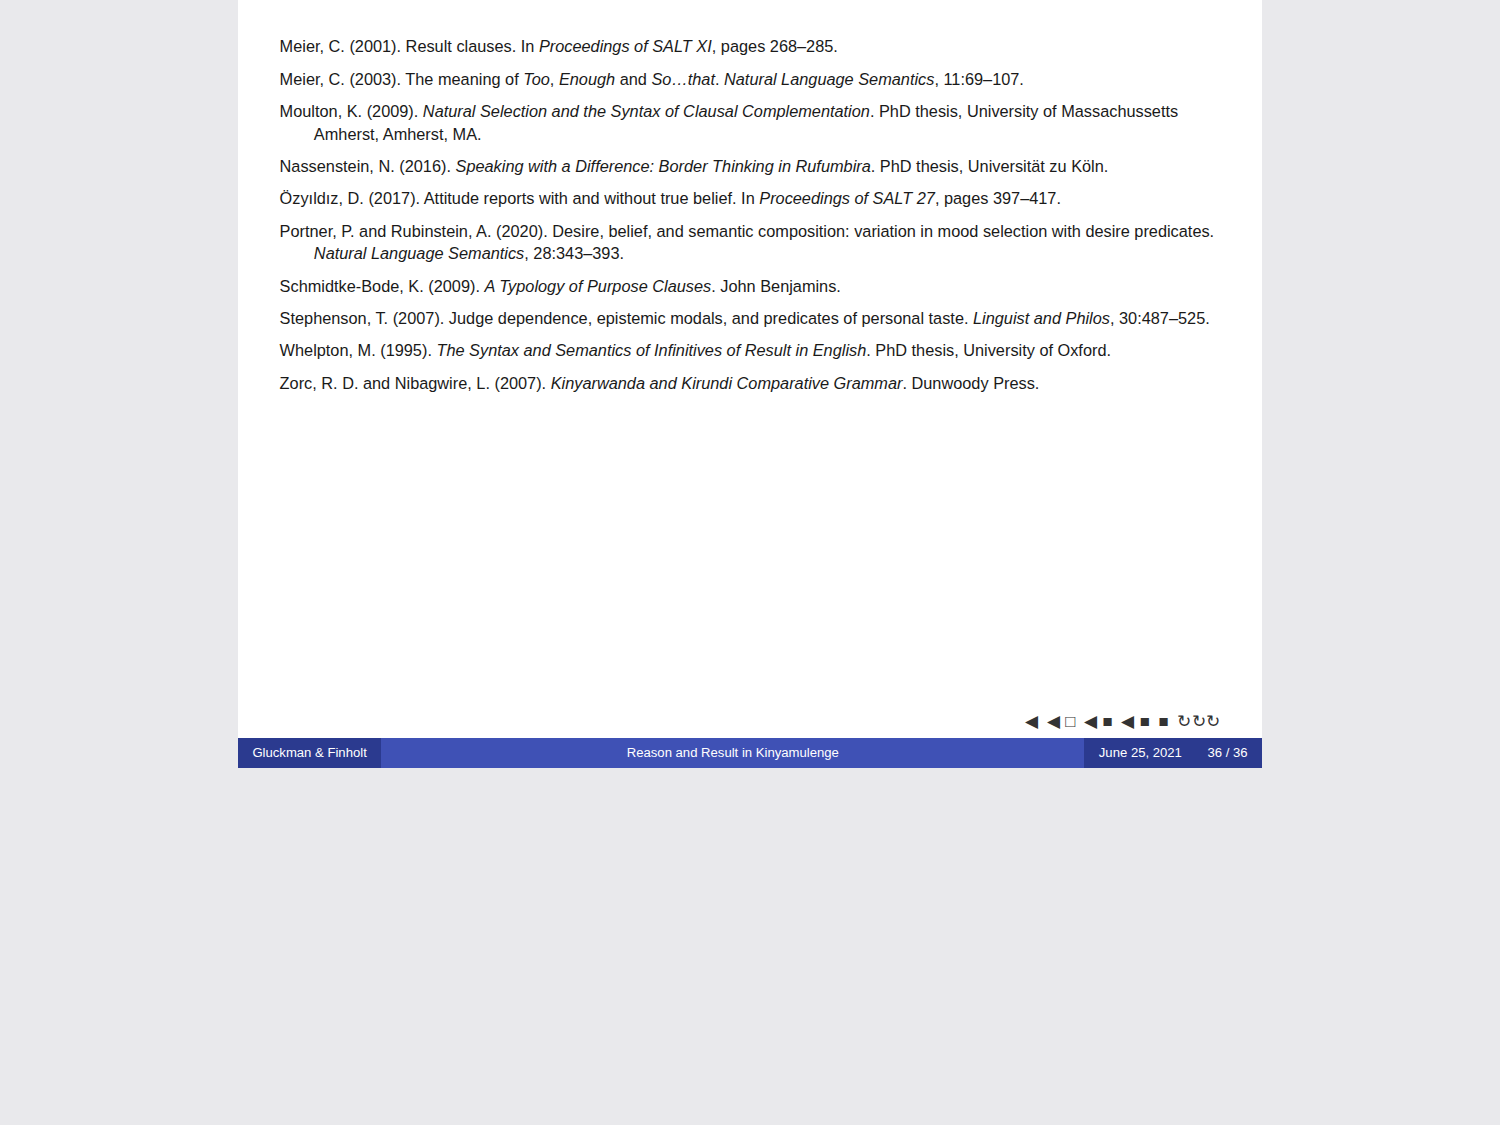Meier, C. (2001). Result clauses. In Proceedings of SALT XI, pages 268–285.
Meier, C. (2003). The meaning of Too, Enough and So…that. Natural Language Semantics, 11:69–107.
Moulton, K. (2009). Natural Selection and the Syntax of Clausal Complementation. PhD thesis, University of Massachussetts Amherst, Amherst, MA.
Nassenstein, N. (2016). Speaking with a Difference: Border Thinking in Rufumbira. PhD thesis, Universität zu Köln.
Özyıldız, D. (2017). Attitude reports with and without true belief. In Proceedings of SALT 27, pages 397–417.
Portner, P. and Rubinstein, A. (2020). Desire, belief, and semantic composition: variation in mood selection with desire predicates. Natural Language Semantics, 28:343–393.
Schmidtke-Bode, K. (2009). A Typology of Purpose Clauses. John Benjamins.
Stephenson, T. (2007). Judge dependence, epistemic modals, and predicates of personal taste. Linguist and Philos, 30:487–525.
Whelpton, M. (1995). The Syntax and Semantics of Infinitives of Result in English. PhD thesis, University of Oxford.
Zorc, R. D. and Nibagwire, L. (2007). Kinyarwanda and Kirundi Comparative Grammar. Dunwoody Press.
◀ ◀ □ ◀ ■ ◀ ■ ■ ↻↻↻
Gluckman & Finholt
Reason and Result in Kinyamulenge
June 25, 2021 36 / 36